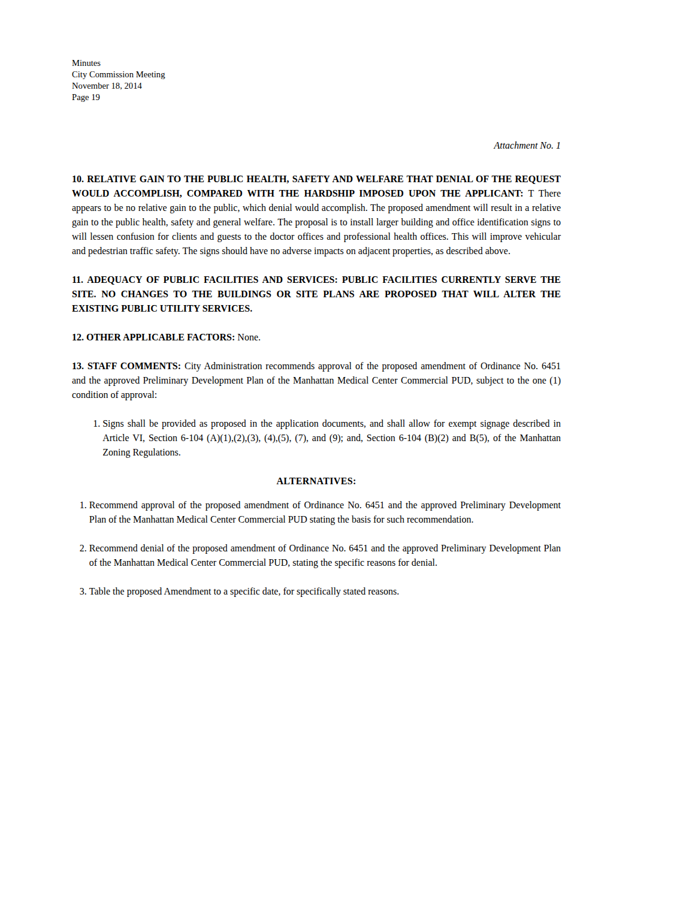Minutes
City Commission Meeting
November 18, 2014
Page 19
Attachment No. 1
10. RELATIVE GAIN TO THE PUBLIC HEALTH, SAFETY AND WELFARE THAT DENIAL OF THE REQUEST WOULD ACCOMPLISH, COMPARED WITH THE HARDSHIP IMPOSED UPON THE APPLICANT: T There appears to be no relative gain to the public, which denial would accomplish. The proposed amendment will result in a relative gain to the public health, safety and general welfare. The proposal is to install larger building and office identification signs to will lessen confusion for clients and guests to the doctor offices and professional health offices. This will improve vehicular and pedestrian traffic safety. The signs should have no adverse impacts on adjacent properties, as described above.
11. ADEQUACY OF PUBLIC FACILITIES AND SERVICES: PUBLIC FACILITIES CURRENTLY SERVE THE SITE. NO CHANGES TO THE BUILDINGS OR SITE PLANS ARE PROPOSED THAT WILL ALTER THE EXISTING PUBLIC UTILITY SERVICES.
12. OTHER APPLICABLE FACTORS: None.
13. STAFF COMMENTS: City Administration recommends approval of the proposed amendment of Ordinance No. 6451 and the approved Preliminary Development Plan of the Manhattan Medical Center Commercial PUD, subject to the one (1) condition of approval:
Signs shall be provided as proposed in the application documents, and shall allow for exempt signage described in Article VI, Section 6-104 (A)(1),(2),(3), (4),(5), (7), and (9); and, Section 6-104 (B)(2) and B(5), of the Manhattan Zoning Regulations.
ALTERNATIVES:
Recommend approval of the proposed amendment of Ordinance No. 6451 and the approved Preliminary Development Plan of the Manhattan Medical Center Commercial PUD stating the basis for such recommendation.
Recommend denial of the proposed amendment of Ordinance No. 6451 and the approved Preliminary Development Plan of the Manhattan Medical Center Commercial PUD, stating the specific reasons for denial.
Table the proposed Amendment to a specific date, for specifically stated reasons.